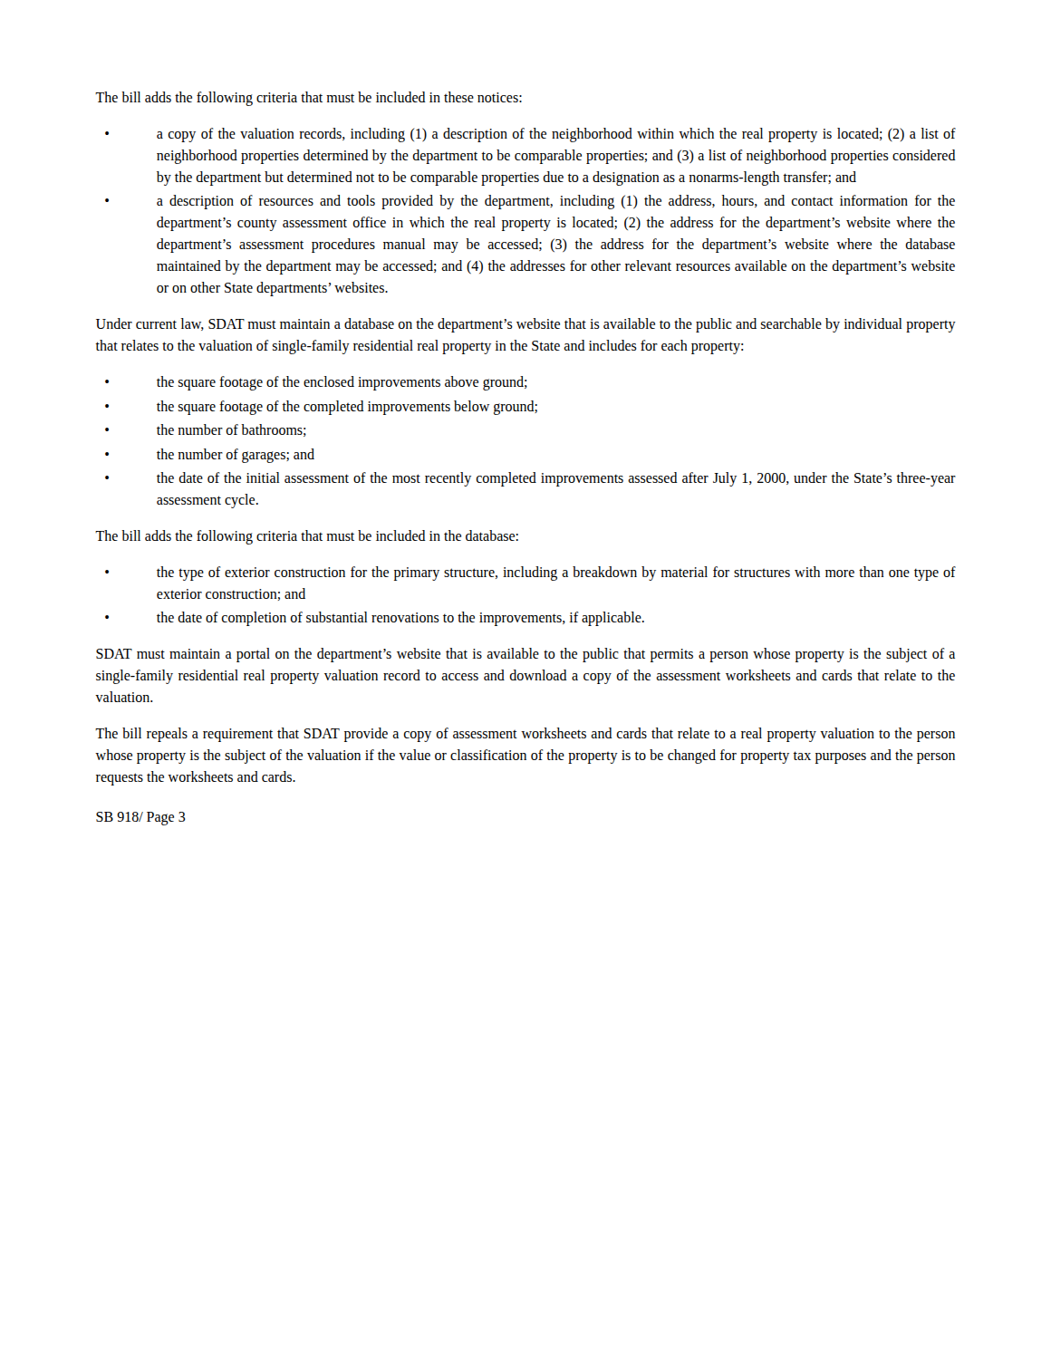The bill adds the following criteria that must be included in these notices:
a copy of the valuation records, including (1) a description of the neighborhood within which the real property is located; (2) a list of neighborhood properties determined by the department to be comparable properties; and (3) a list of neighborhood properties considered by the department but determined not to be comparable properties due to a designation as a nonarms-length transfer; and
a description of resources and tools provided by the department, including (1) the address, hours, and contact information for the department’s county assessment office in which the real property is located; (2) the address for the department’s website where the department’s assessment procedures manual may be accessed; (3) the address for the department’s website where the database maintained by the department may be accessed; and (4) the addresses for other relevant resources available on the department’s website or on other State departments’ websites.
Under current law, SDAT must maintain a database on the department’s website that is available to the public and searchable by individual property that relates to the valuation of single-family residential real property in the State and includes for each property:
the square footage of the enclosed improvements above ground;
the square footage of the completed improvements below ground;
the number of bathrooms;
the number of garages; and
the date of the initial assessment of the most recently completed improvements assessed after July 1, 2000, under the State’s three-year assessment cycle.
The bill adds the following criteria that must be included in the database:
the type of exterior construction for the primary structure, including a breakdown by material for structures with more than one type of exterior construction; and
the date of completion of substantial renovations to the improvements, if applicable.
SDAT must maintain a portal on the department’s website that is available to the public that permits a person whose property is the subject of a single-family residential real property valuation record to access and download a copy of the assessment worksheets and cards that relate to the valuation.
The bill repeals a requirement that SDAT provide a copy of assessment worksheets and cards that relate to a real property valuation to the person whose property is the subject of the valuation if the value or classification of the property is to be changed for property tax purposes and the person requests the worksheets and cards.
SB 918/ Page 3